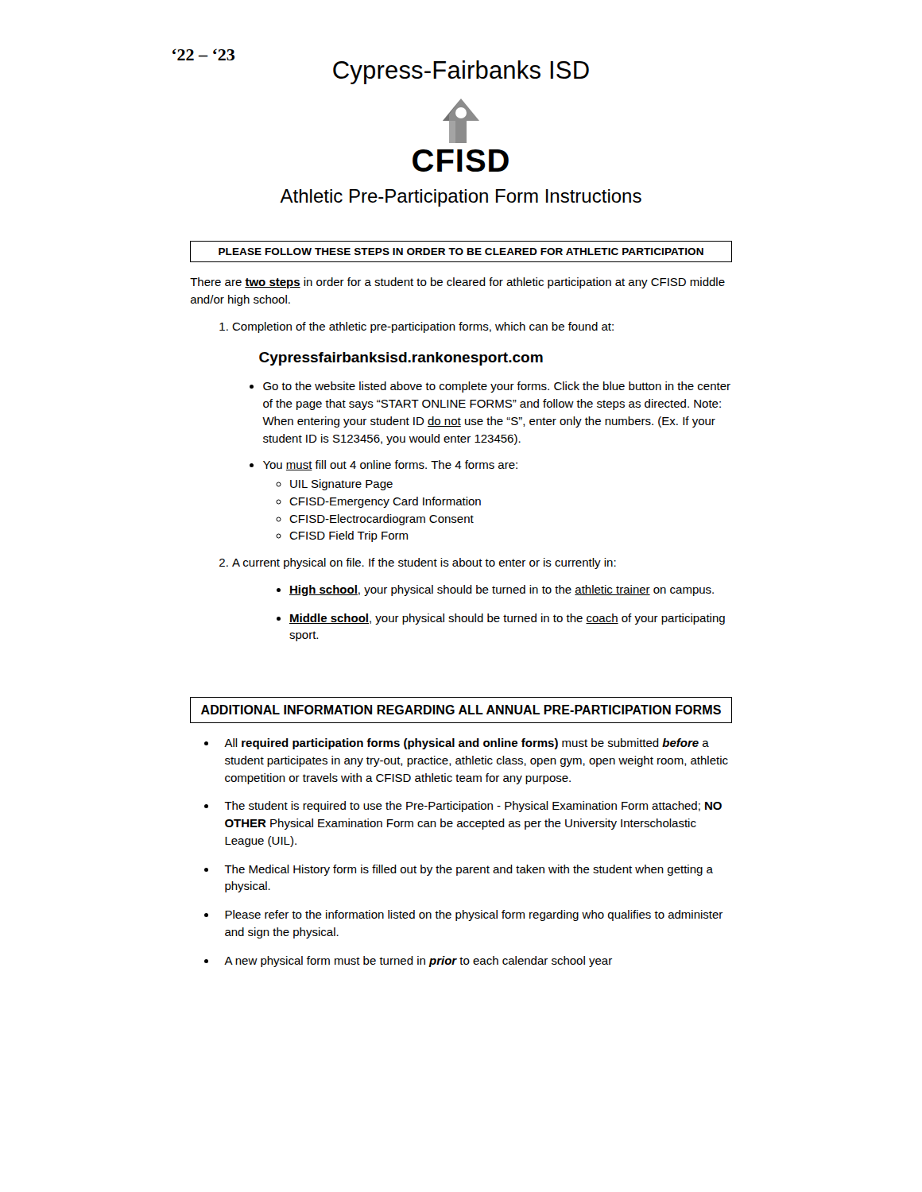‘22 – ‘23
Cypress-Fairbanks ISD
CFISD
Athletic Pre-Participation Form Instructions
PLEASE FOLLOW THESE STEPS IN ORDER TO BE CLEARED FOR ATHLETIC PARTICIPATION
There are two steps in order for a student to be cleared for athletic participation at any CFISD middle and/or high school.
Completion of the athletic pre-participation forms, which can be found at:
Cypressfairbanksisd.rankonesport.com
Go to the website listed above to complete your forms. Click the blue button in the center of the page that says “START ONLINE FORMS” and follow the steps as directed. Note: When entering your student ID do not use the “S”, enter only the numbers. (Ex. If your student ID is S123456, you would enter 123456).
You must fill out 4 online forms. The 4 forms are:
UIL Signature Page
CFISD-Emergency Card Information
CFISD-Electrocardiogram Consent
CFISD Field Trip Form
A current physical on file. If the student is about to enter or is currently in:
High school, your physical should be turned in to the athletic trainer on campus.
Middle school, your physical should be turned in to the coach of your participating sport.
ADDITIONAL INFORMATION REGARDING ALL ANNUAL PRE-PARTICIPATION FORMS
All required participation forms (physical and online forms) must be submitted before a student participates in any try-out, practice, athletic class, open gym, open weight room, athletic competition or travels with a CFISD athletic team for any purpose.
The student is required to use the Pre-Participation - Physical Examination Form attached; NO OTHER Physical Examination Form can be accepted as per the University Interscholastic League (UIL).
The Medical History form is filled out by the parent and taken with the student when getting a physical.
Please refer to the information listed on the physical form regarding who qualifies to administer and sign the physical.
A new physical form must be turned in prior to each calendar school year